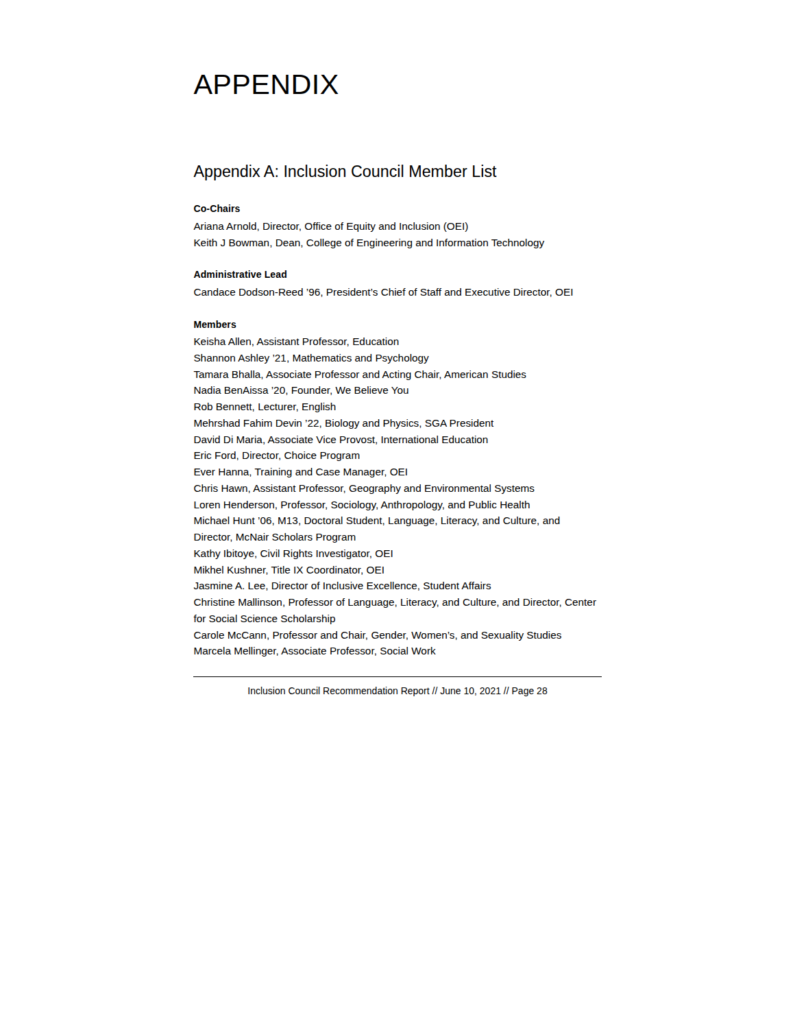APPENDIX
Appendix A: Inclusion Council Member List
Co-Chairs
Ariana Arnold, Director, Office of Equity and Inclusion (OEI)
Keith J Bowman, Dean, College of Engineering and Information Technology
Administrative Lead
Candace Dodson-Reed ’96, President’s Chief of Staff and Executive Director, OEI
Members
Keisha Allen, Assistant Professor, Education
Shannon Ashley ’21, Mathematics and Psychology
Tamara Bhalla, Associate Professor and Acting Chair, American Studies
Nadia BenAissa ’20, Founder, We Believe You
Rob Bennett, Lecturer, English
Mehrshad Fahim Devin ’22, Biology and Physics, SGA President
David Di Maria, Associate Vice Provost, International Education
Eric Ford, Director, Choice Program
Ever Hanna, Training and Case Manager, OEI
Chris Hawn, Assistant Professor, Geography and Environmental Systems
Loren Henderson, Professor, Sociology, Anthropology, and Public Health
Michael Hunt ’06, M13, Doctoral Student, Language, Literacy, and Culture, and Director, McNair Scholars Program
Kathy Ibitoye, Civil Rights Investigator, OEI
Mikhel Kushner, Title IX Coordinator, OEI
Jasmine A. Lee, Director of Inclusive Excellence, Student Affairs
Christine Mallinson, Professor of Language, Literacy, and Culture, and Director, Center for Social Science Scholarship
Carole McCann, Professor and Chair, Gender, Women’s, and Sexuality Studies
Marcela Mellinger, Associate Professor, Social Work
Inclusion Council Recommendation Report // June 10, 2021 // Page 28